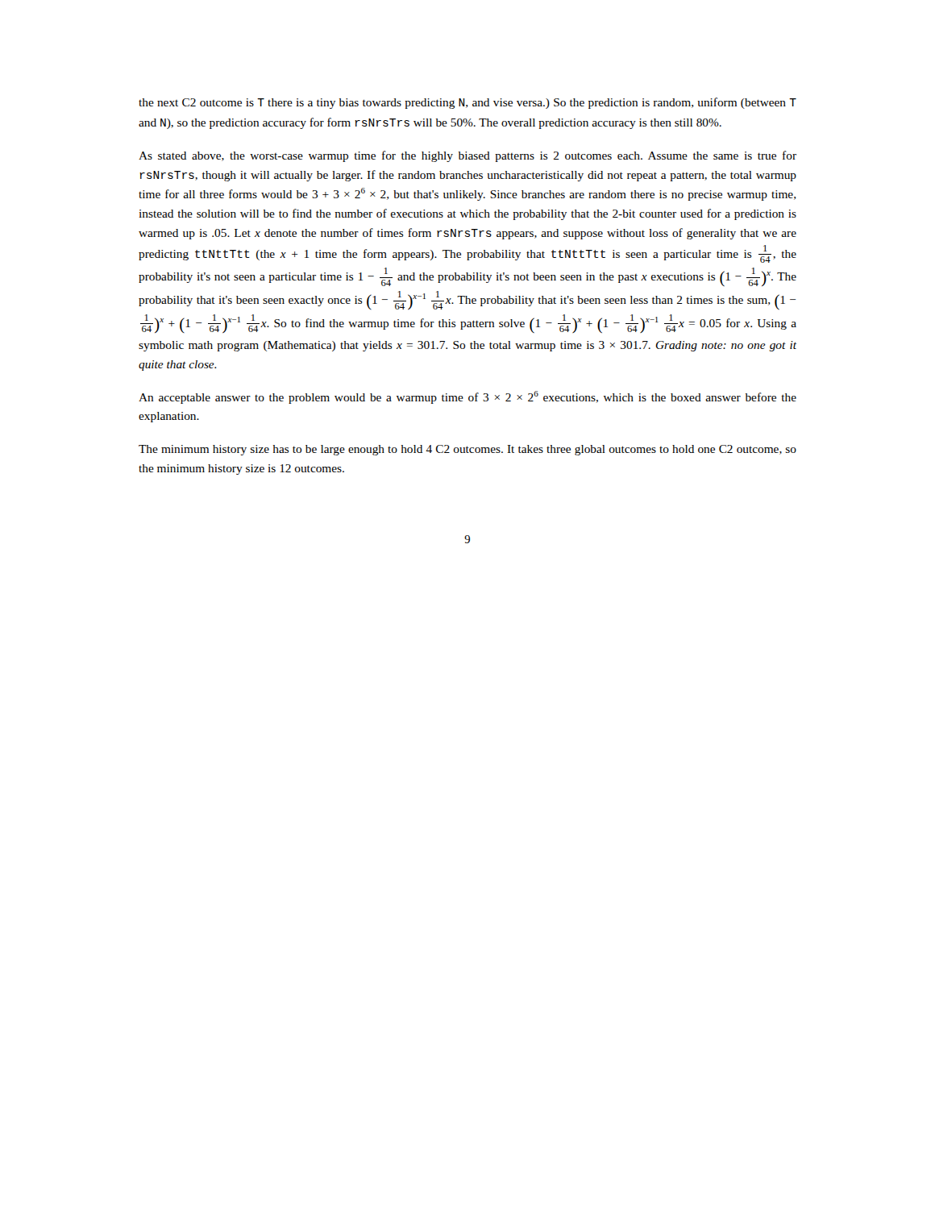the next C2 outcome is T there is a tiny bias towards predicting N, and vise versa.) So the prediction is random, uniform (between T and N), so the prediction accuracy for form rsNrsTrs will be 50%. The overall prediction accuracy is then still 80%.
As stated above, the worst-case warmup time for the highly biased patterns is 2 outcomes each. Assume the same is true for rsNrsTrs, though it will actually be larger. If the random branches uncharacteristically did not repeat a pattern, the total warmup time for all three forms would be 3 + 3 × 26 × 2, but that's unlikely. Since branches are random there is no precise warmup time, instead the solution will be to find the number of executions at which the probability that the 2-bit counter used for a prediction is warmed up is .05. Let x denote the number of times form rsNrsTrs appears, and suppose without loss of generality that we are predicting ttNttTtt (the x + 1 time the form appears). The probability that ttNttTtt is seen a particular time is 164, the probability it's not seen a particular time is 1 − 164 and the probability it's not been seen in the past x executions is (1 − 164)x. The probability that it's been seen exactly once is (1 − 164)x−1 164 x. The probability that it's been seen less than 2 times is the sum, (1 − 164)x + (1 − 164)x−1 164 x. So to find the warmup time for this pattern solve (1 − 164)x + (1 − 164)x−1 164 x = 0.05 for x. Using a symbolic math program (Mathematica) that yields x = 301.7. So the total warmup time is 3 × 301.7. Grading note: no one got it quite that close.
An acceptable answer to the problem would be a warmup time of 3 × 2 × 26 executions, which is the boxed answer before the explanation.
The minimum history size has to be large enough to hold 4 C2 outcomes. It takes three global outcomes to hold one C2 outcome, so the minimum history size is 12 outcomes.
9